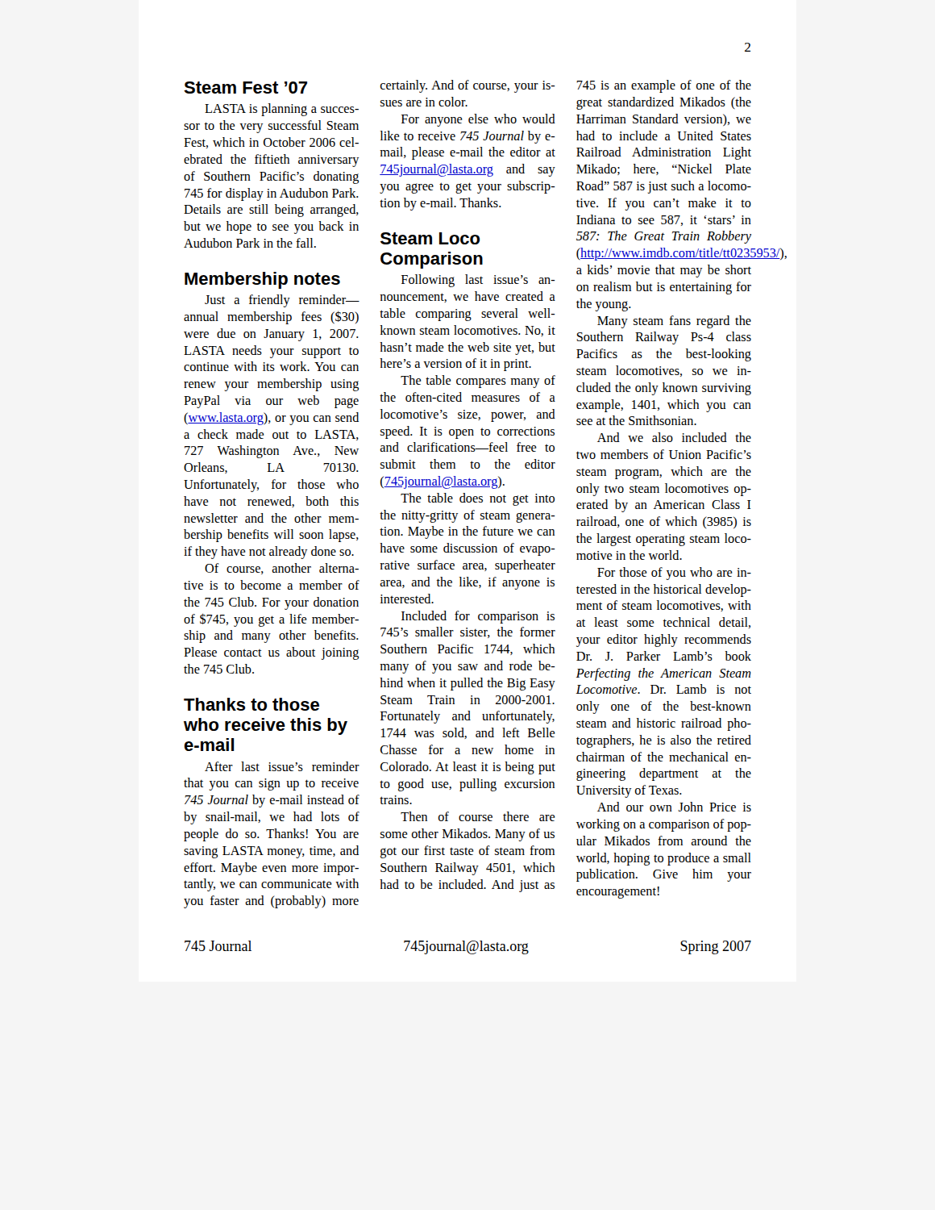2
Steam Fest ’07
LASTA is planning a successor to the very successful Steam Fest, which in October 2006 celebrated the fiftieth anniversary of Southern Pacific’s donating 745 for display in Audubon Park. Details are still being arranged, but we hope to see you back in Audubon Park in the fall.
Membership notes
Just a friendly reminder—annual membership fees ($30) were due on January 1, 2007. LASTA needs your support to continue with its work. You can renew your membership using PayPal via our web page (www.lasta.org), or you can send a check made out to LASTA, 727 Washington Ave., New Orleans, LA 70130. Unfortunately, for those who have not renewed, both this newsletter and the other membership benefits will soon lapse, if they have not already done so.
Of course, another alternative is to become a member of the 745 Club. For your donation of $745, you get a life membership and many other benefits. Please contact us about joining the 745 Club.
Thanks to those who receive this by e-mail
After last issue’s reminder that you can sign up to receive 745 Journal by e-mail instead of by snail-mail, we had lots of people do so. Thanks! You are saving LASTA money, time, and effort. Maybe even more importantly, we can communicate with you faster and (probably) more certainly. And of course, your issues are in color.
For anyone else who would like to receive 745 Journal by e-mail, please e-mail the editor at 745journal@lasta.org and say you agree to get your subscription by e-mail. Thanks.
Steam Loco Comparison
Following last issue’s announcement, we have created a table comparing several well-known steam locomotives. No, it hasn’t made the web site yet, but here’s a version of it in print.
The table compares many of the often-cited measures of a locomotive’s size, power, and speed. It is open to corrections and clarifications—feel free to submit them to the editor (745journal@lasta.org).
The table does not get into the nitty-gritty of steam generation. Maybe in the future we can have some discussion of evaporative surface area, superheater area, and the like, if anyone is interested.
Included for comparison is 745’s smaller sister, the former Southern Pacific 1744, which many of you saw and rode behind when it pulled the Big Easy Steam Train in 2000-2001. Fortunately and unfortunately, 1744 was sold, and left Belle Chasse for a new home in Colorado. At least it is being put to good use, pulling excursion trains.
Then of course there are some other Mikados. Many of us got our first taste of steam from Southern Railway 4501, which had to be included. And just as 745 is an example of one of the great standardized Mikados (the Harriman Standard version), we had to include a United States Railroad Administration Light Mikado; here, “Nickel Plate Road” 587 is just such a locomotive. If you can’t make it to Indiana to see 587, it ‘stars’ in 587: The Great Train Robbery (http://www.imdb.com/title/tt0235953/), a kids’ movie that may be short on realism but is entertaining for the young.
Many steam fans regard the Southern Railway Ps-4 class Pacifics as the best-looking steam locomotives, so we included the only known surviving example, 1401, which you can see at the Smithsonian.
And we also included the two members of Union Pacific’s steam program, which are the only two steam locomotives operated by an American Class I railroad, one of which (3985) is the largest operating steam locomotive in the world.
For those of you who are interested in the historical development of steam locomotives, with at least some technical detail, your editor highly recommends Dr. J. Parker Lamb’s book Perfecting the American Steam Locomotive. Dr. Lamb is not only one of the best-known steam and historic railroad photographers, he is also the retired chairman of the mechanical engineering department at the University of Texas.
And our own John Price is working on a comparison of popular Mikados from around the world, hoping to produce a small publication. Give him your encouragement!
745 Journal
745journal@lasta.org
Spring 2007